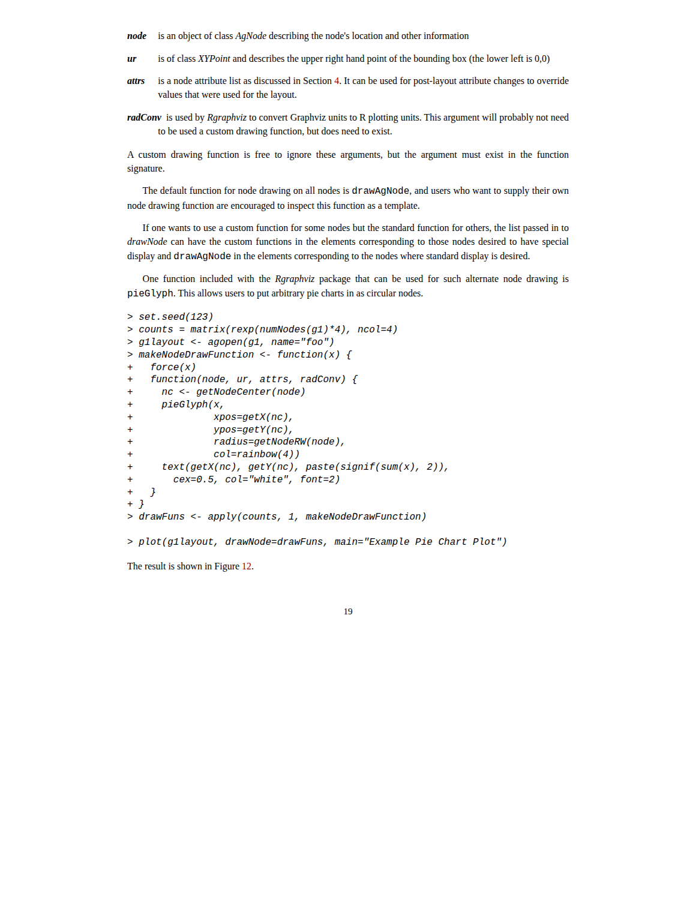node
is an object of class AgNode describing the node's location and other information
ur
is of class XYPoint and describes the upper right hand point of the bounding box (the lower left is 0,0)
attrs
is a node attribute list as discussed in Section 4. It can be used for post-layout attribute changes to override values that were used for the layout.
radConv
is used by Rgraphviz to convert Graphviz units to R plotting units. This argument will probably not need to be used a custom drawing function, but does need to exist.
A custom drawing function is free to ignore these arguments, but the argument must exist in the function signature.
The default function for node drawing on all nodes is drawAgNode, and users who want to supply their own node drawing function are encouraged to inspect this function as a template.
If one wants to use a custom function for some nodes but the standard function for others, the list passed in to drawNode can have the custom functions in the elements corresponding to those nodes desired to have special display and drawAgNode in the elements corresponding to the nodes where standard display is desired.
One function included with the Rgraphviz package that can be used for such alternate node drawing is pieGlyph. This allows users to put arbitrary pie charts in as circular nodes.
> set.seed(123)
> counts = matrix(rexp(numNodes(g1)*4), ncol=4)
> g1layout <- agopen(g1, name="foo")
> makeNodeDrawFunction <- function(x) {
+   force(x)
+   function(node, ur, attrs, radConv) {
+     nc <- getNodeCenter(node)
+     pieGlyph(x,
+              xpos=getX(nc),
+              ypos=getY(nc),
+              radius=getNodeRW(node),
+              col=rainbow(4))
+     text(getX(nc), getY(nc), paste(signif(sum(x), 2)),
+       cex=0.5, col="white", font=2)
+   }
+ }
> drawFuns <- apply(counts, 1, makeNodeDrawFunction)

> plot(g1layout, drawNode=drawFuns, main="Example Pie Chart Plot")
The result is shown in Figure 12.
19